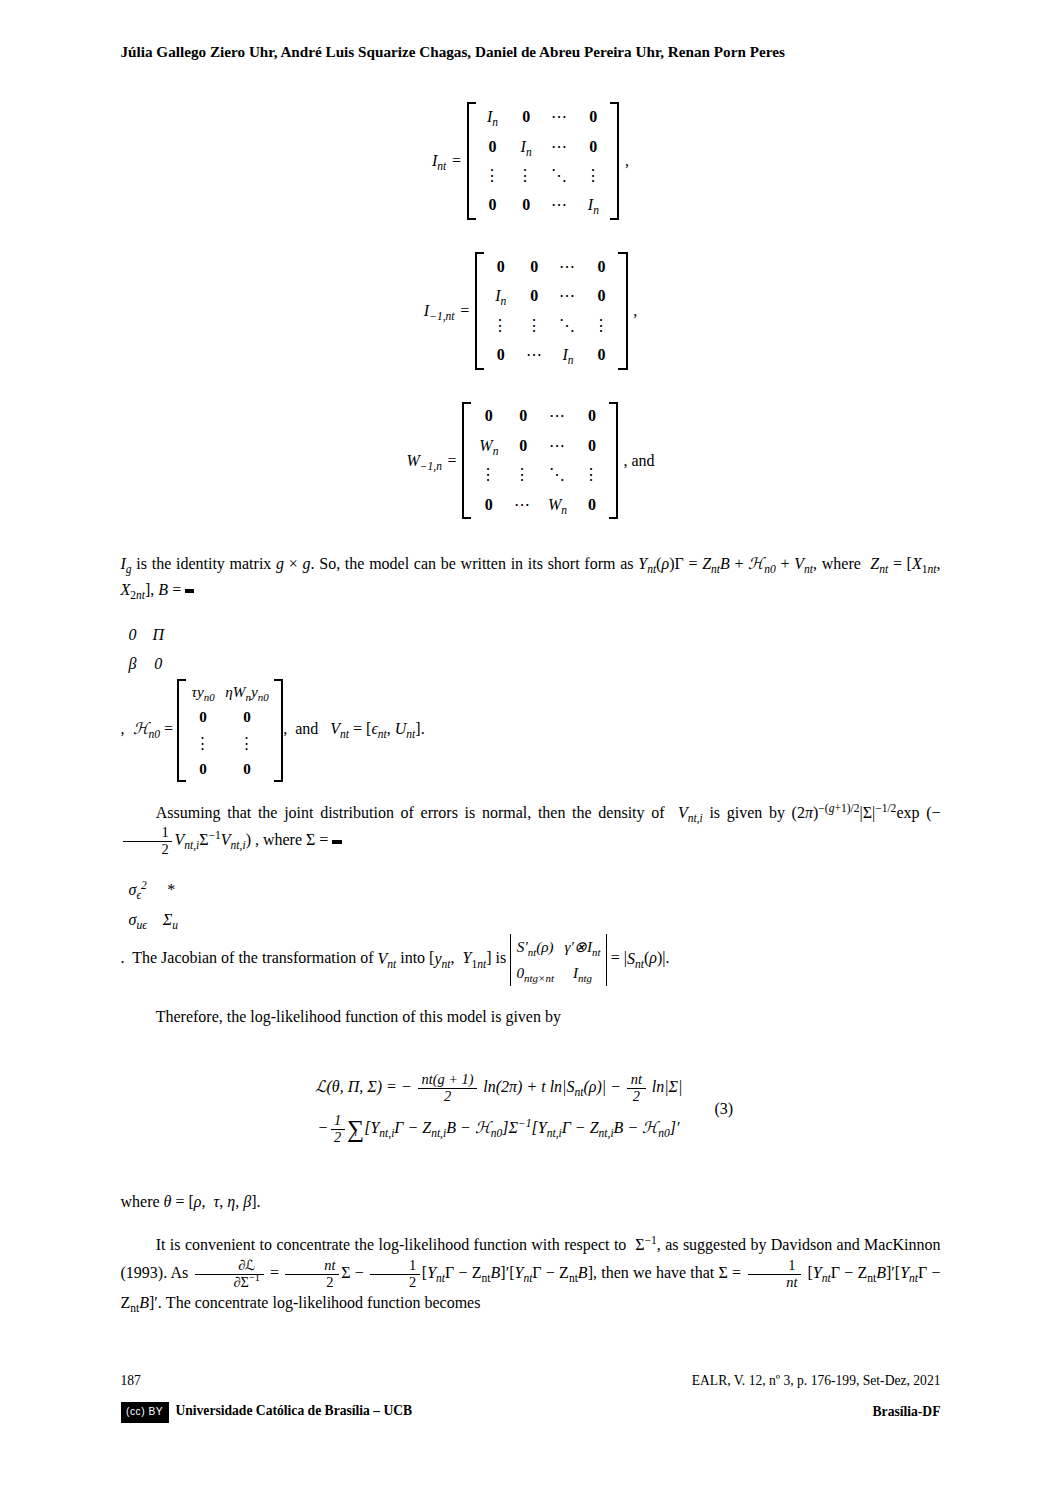Júlia Gallego Ziero Uhr, André Luis Squarize Chagas, Daniel de Abreu Pereira Uhr, Renan Porn Peres
Int =
| I n | 0 | ⋯ | 0 |
| 0 | I n | ⋯ | 0 |
| ⋮ | ⋮ | ⋱ | ⋮ |
| 0 | 0 | ⋯ | I n |
,
I−1,nt =
| 0 | 0 | ⋯ | 0 |
| I n | 0 | ⋯ | 0 |
| ⋮ | ⋮ | ⋱ | ⋮ |
| 0 | ⋯ | I n | 0 |
,
W−1,n =
| 0 | 0 | ⋯ | 0 |
| W n | 0 | ⋯ | 0 |
| ⋮ | ⋮ | ⋱ | ⋮ |
| 0 | ⋯ | W n | 0 |
, and
Ig is the identity matrix g × g. So, the model can be written in its short form as Ynt(ρ)Γ = ZntB + ℋn0 + Vnt, where Znt = [X1nt, X2nt], B =
| 0 | Π |
| β | 0 |
, ℋn0 =
| τ y n0 | η W n y n0 |
| 0 | 0 |
| ⋮ | ⋮ |
| 0 | 0 |
, and Vnt = [ϵnt, Unt].
Assuming that the joint distribution of errors is normal, then the density of Vnt,i is given by (2π)−(g+1)/2|Σ|−1/2exp (−12 Vnt,i Σ−1Vnt,i) , where Σ =
| σ ϵ 2 | * |
| σ uϵ | Σ u |
. The Jacobian of the transformation of Vnt into [ynt, Y1nt] is
| S′ nt ( ρ ) | γ′ ⊗ I nt |
| 0 ntg × nt | I ntg |
= |Snt(ρ)|.
Therefore, the log-likelihood function of this model is given by
ℒ(θ, Π, Σ) = − nt(g + 1) 2 ln(2π) + t ln|Snt(ρ)| − nt 2 ln|Σ|
−12∑i[Ynt,i Γ − Znt,iB − ℋn0]Σ−1[Ynt,i Γ − Znt,iB − ℋn0]′
(3)
where θ = [ρ, τ, η, β].
It is convenient to concentrate the log-likelihood function with respect to Σ−1, as suggested by Davidson and MacKinnon (1993). As ∂ℒ∂Σ−1 = nt 2 Σ − 12[Ynt Γ − ZntB]′[Ynt Γ − ZntB], then we have that Σ = 1 nt [Ynt Γ − ZntB]′[Ynt Γ − ZntB]′. The concentrate log-likelihood function becomes
187 EALR, V. 12, nº 3, p. 176-199, Set-Dez, 2021
(cc) BY Universidade Católica de Brasília – UCB Brasília-DF